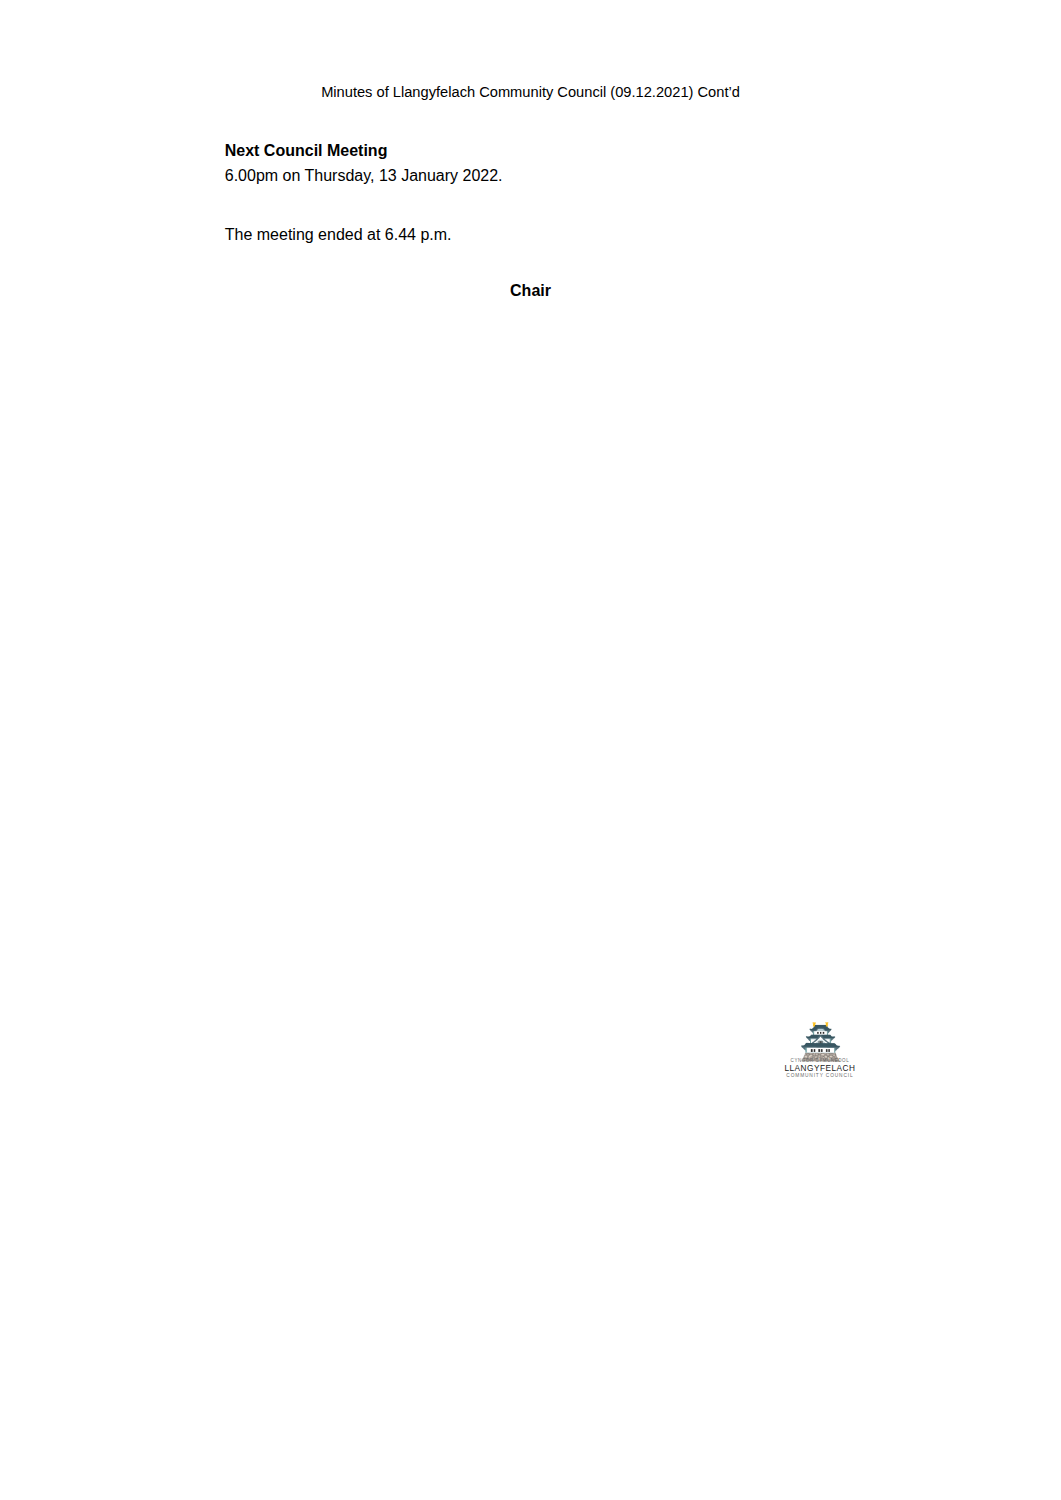Minutes of Llangyfelach Community Council (09.12.2021) Cont’d
Next Council Meeting
6.00pm on Thursday, 13 January 2022.
The meeting ended at 6.44 p.m.
Chair
🏯 CYNGOR CYMUNEDOL LLANGYFELACH COMMUNITY COUNCIL